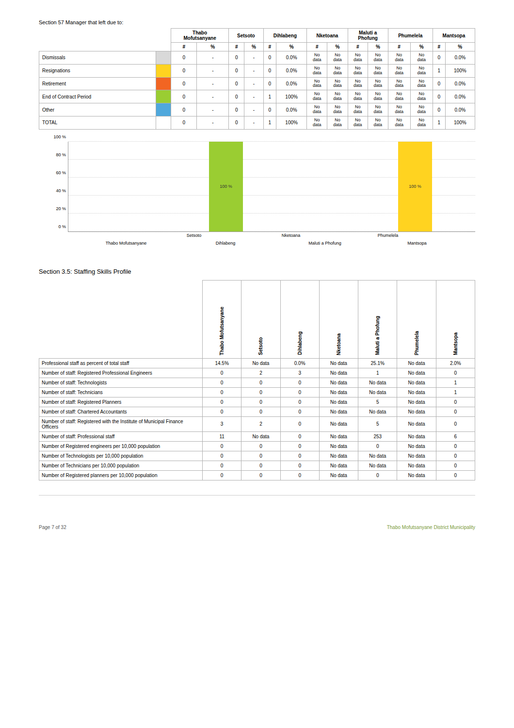Section 57 Manager that left due to:
| | | Thabo Mofutsanyane | Setsoto | Dihlabeng | Nketoana | Maluti a Phofung | Phumelela | Mantsopa |
| --- | --- | --- | --- | --- | --- | --- | --- | --- |
| # | % | # | % | # | % | # | % | # | % | # | % | # | % |
| Dismissals | | 0 | - | 0 | - | 0 | 0.0% | No data | No data | No data | No data | No data | No data | 0 | 0.0% |
| Resignations | | 0 | - | 0 | - | 0 | 0.0% | No data | No data | No data | No data | No data | No data | 1 | 100% |
| Retirement | | 0 | - | 0 | - | 0 | 0.0% | No data | No data | No data | No data | No data | No data | 0 | 0.0% |
| End of Contract Period | | 0 | - | 0 | - | 1 | 100% | No data | No data | No data | No data | No data | No data | 0 | 0.0% |
| Other | | 0 | - | 0 | - | 0 | 0.0% | No data | No data | No data | No data | No data | No data | 0 | 0.0% |
| TOTAL | | 0 | - | 0 | - | 1 | 100% | No data | No data | No data | No data | No data | No data | 1 | 100% |
0 %
20 %
40 %
60 %
80 %
100 %
100 %
100 %
Thabo Mofutsanyane
Setsoto
Dihlabeng
Nketoana
Maluti a Phofung
Phumelela
Mantsopa
Section 3.5: Staffing Skills Profile
| | Thabo Mofutsanyane | Setsoto | Dihlabeng | Nketoana | Maluti a Phofung | Phumelela | Mantsopa |
| --- | --- | --- | --- | --- | --- | --- | --- |
| Professional staff as percent of total staff | 14.5% | No data | 0.0% | No data | 25.1% | No data | 2.0% |
| Number of staff: Registered Professional Engineers | 0 | 2 | 3 | No data | 1 | No data | 0 |
| Number of staff: Technologists | 0 | 0 | 0 | No data | No data | No data | 1 |
| Number of staff: Technicians | 0 | 0 | 0 | No data | No data | No data | 1 |
| Number of staff: Registered Planners | 0 | 0 | 0 | No data | 5 | No data | 0 |
| Number of staff: Chartered Accountants | 0 | 0 | 0 | No data | No data | No data | 0 |
| Number of staff: Registered with the Institute of Municipal Finance Officers | 3 | 2 | 0 | No data | 5 | No data | 0 |
| Number of staff: Professional staff | 11 | No data | 0 | No data | 253 | No data | 6 |
| Number of Registered engineers per 10,000 population | 0 | 0 | 0 | No data | 0 | No data | 0 |
| Number of Technologists per 10,000 population | 0 | 0 | 0 | No data | No data | No data | 0 |
| Number of Technicians per 10,000 population | 0 | 0 | 0 | No data | No data | No data | 0 |
| Number of Registered planners per 10,000 population | 0 | 0 | 0 | No data | 0 | No data | 0 |
Page 7 of 32
Thabo Mofutsanyane District Municipality